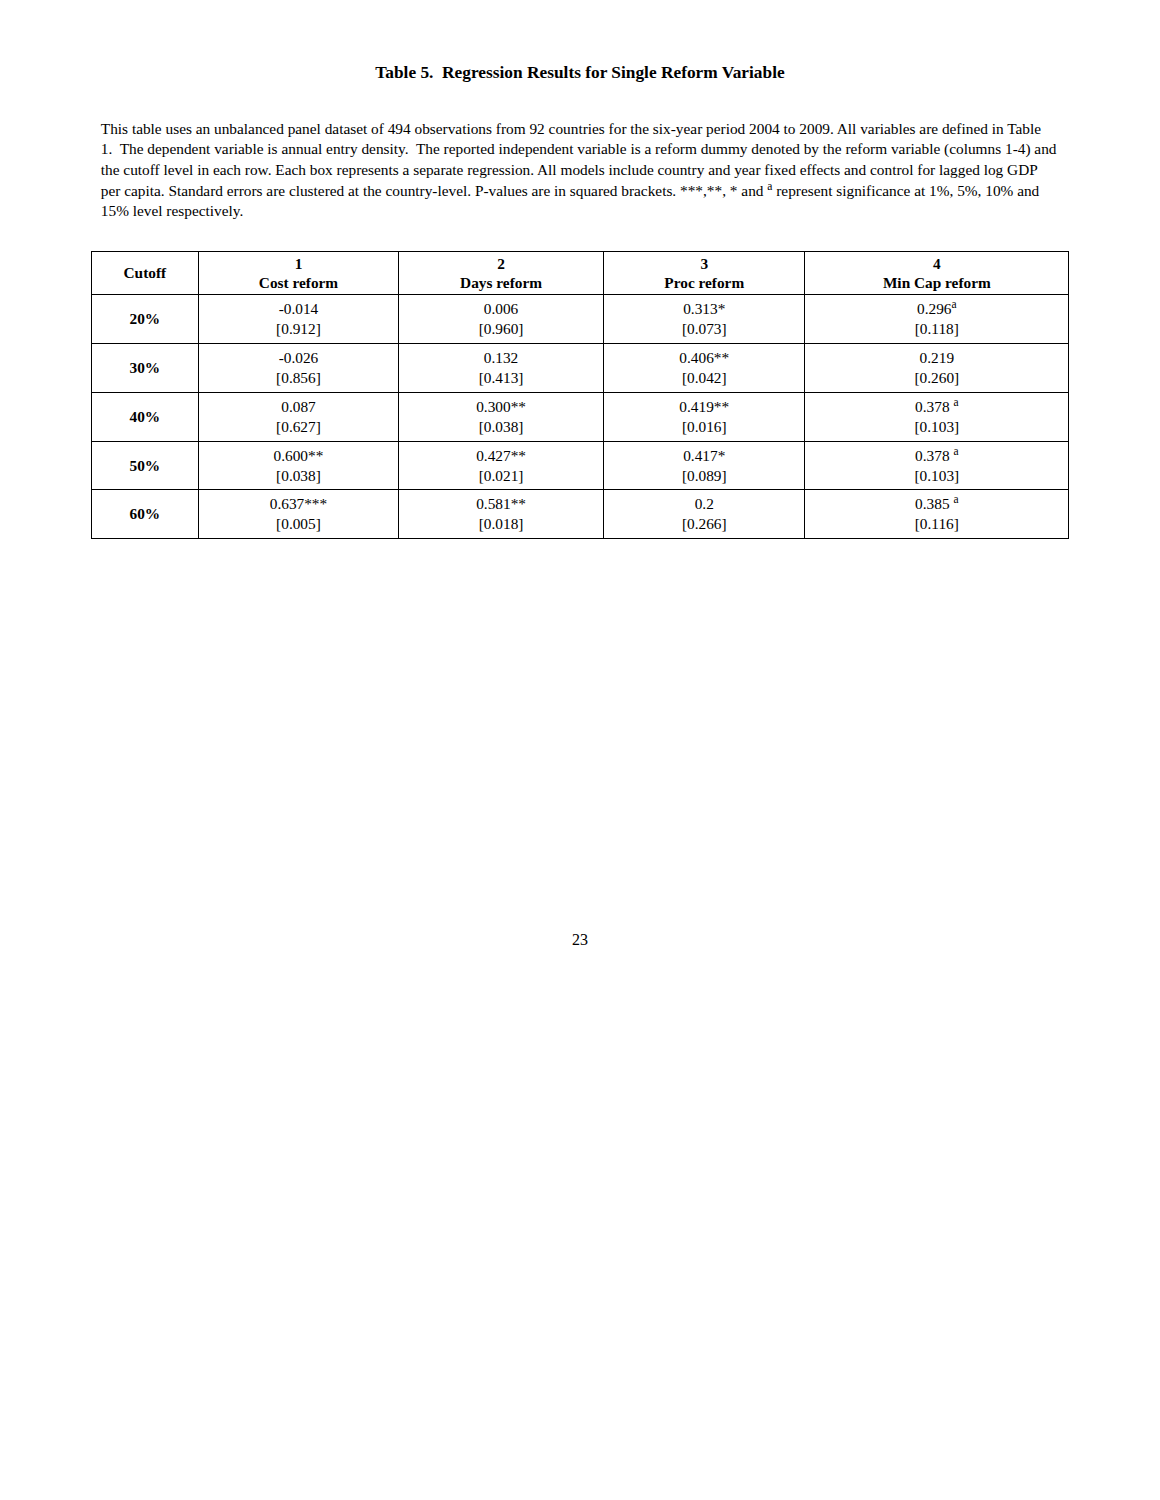Table 5. Regression Results for Single Reform Variable
This table uses an unbalanced panel dataset of 494 observations from 92 countries for the six-year period 2004 to 2009. All variables are defined in Table 1. The dependent variable is annual entry density. The reported independent variable is a reform dummy denoted by the reform variable (columns 1-4) and the cutoff level in each row. Each box represents a separate regression. All models include country and year fixed effects and control for lagged log GDP per capita. Standard errors are clustered at the country-level. P-values are in squared brackets. ***,**, * and a represent significance at 1%, 5%, 10% and 15% level respectively.
| Cutoff | 1 Cost reform | 2 Days reform | 3 Proc reform | 4 Min Cap reform |
| --- | --- | --- | --- | --- |
| 20% | -0.014 [0.912] | 0.006 [0.960] | 0.313* [0.073] | 0.296 a [0.118] |
| 30% | -0.026 [0.856] | 0.132 [0.413] | 0.406** [0.042] | 0.219 [0.260] |
| 40% | 0.087 [0.627] | 0.300** [0.038] | 0.419** [0.016] | 0.378 a [0.103] |
| 50% | 0.600** [0.038] | 0.427** [0.021] | 0.417* [0.089] | 0.378 a [0.103] |
| 60% | 0.637*** [0.005] | 0.581** [0.018] | 0.2 [0.266] | 0.385 a [0.116] |
23